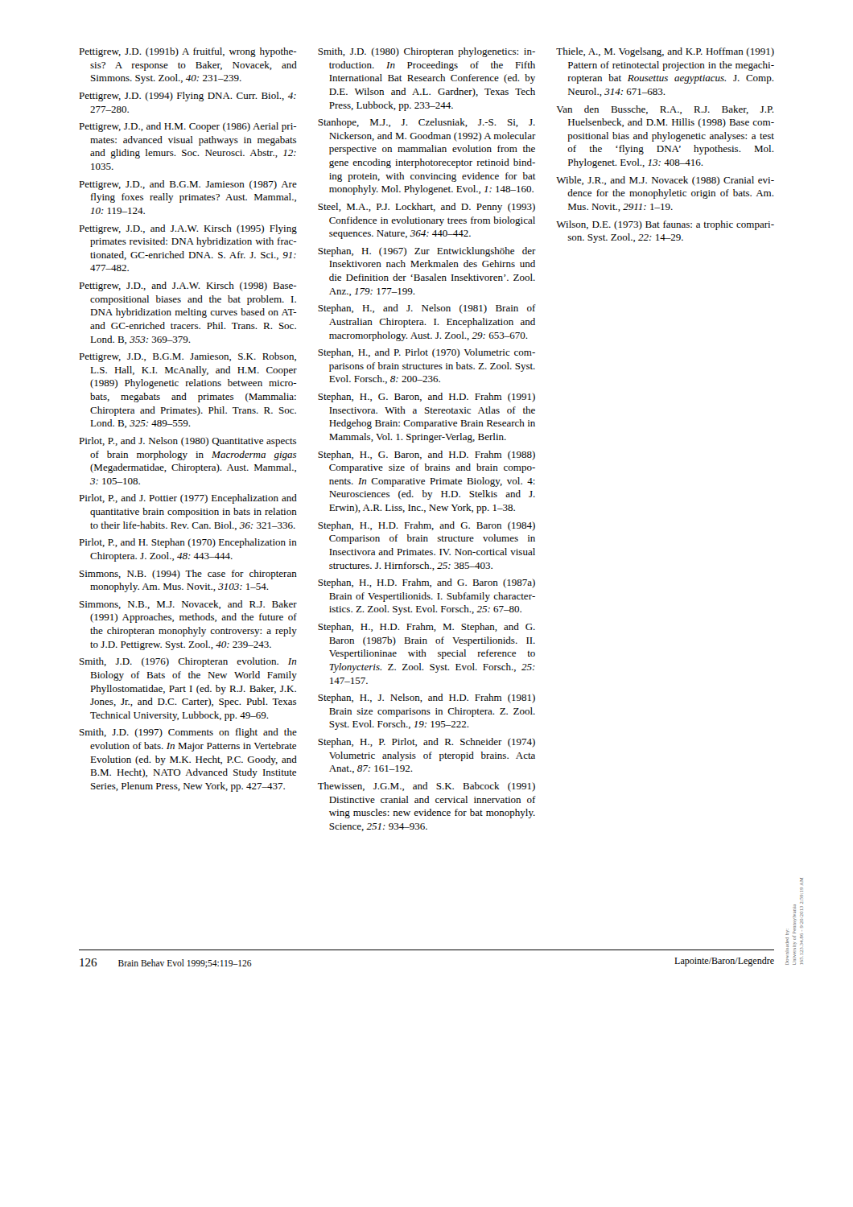Pettigrew, J.D. (1991b) A fruitful, wrong hypothesis? A response to Baker, Novacek, and Simmons. Syst. Zool., 40: 231–239.
Pettigrew, J.D. (1994) Flying DNA. Curr. Biol., 4: 277–280.
Pettigrew, J.D., and H.M. Cooper (1986) Aerial primates: advanced visual pathways in megabats and gliding lemurs. Soc. Neurosci. Abstr., 12: 1035.
Pettigrew, J.D., and B.G.M. Jamieson (1987) Are flying foxes really primates? Aust. Mammal., 10: 119–124.
Pettigrew, J.D., and J.A.W. Kirsch (1995) Flying primates revisited: DNA hybridization with fractionated, GC-enriched DNA. S. Afr. J. Sci., 91: 477–482.
Pettigrew, J.D., and J.A.W. Kirsch (1998) Base-compositional biases and the bat problem. I. DNA hybridization melting curves based on AT- and GC-enriched tracers. Phil. Trans. R. Soc. Lond. B, 353: 369–379.
Pettigrew, J.D., B.G.M. Jamieson, S.K. Robson, L.S. Hall, K.I. McAnally, and H.M. Cooper (1989) Phylogenetic relations between microbats, megabats and primates (Mammalia: Chiroptera and Primates). Phil. Trans. R. Soc. Lond. B, 325: 489–559.
Pirlot, P., and J. Nelson (1980) Quantitative aspects of brain morphology in Macroderma gigas (Megadermatidae, Chiroptera). Aust. Mammal., 3: 105–108.
Pirlot, P., and J. Pottier (1977) Encephalization and quantitative brain composition in bats in relation to their life-habits. Rev. Can. Biol., 36: 321–336.
Pirlot, P., and H. Stephan (1970) Encephalization in Chiroptera. J. Zool., 48: 443–444.
Simmons, N.B. (1994) The case for chiropteran monophyly. Am. Mus. Novit., 3103: 1–54.
Simmons, N.B., M.J. Novacek, and R.J. Baker (1991) Approaches, methods, and the future of the chiropteran monophyly controversy: a reply to J.D. Pettigrew. Syst. Zool., 40: 239–243.
Smith, J.D. (1976) Chiropteran evolution. In Biology of Bats of the New World Family Phyllostomatidae, Part I (ed. by R.J. Baker, J.K. Jones, Jr., and D.C. Carter), Spec. Publ. Texas Technical University, Lubbock, pp. 49–69.
Smith, J.D. (1997) Comments on flight and the evolution of bats. In Major Patterns in Vertebrate Evolution (ed. by M.K. Hecht, P.C. Goody, and B.M. Hecht), NATO Advanced Study Institute Series, Plenum Press, New York, pp. 427–437.
Smith, J.D. (1980) Chiropteran phylogenetics: introduction. In Proceedings of the Fifth International Bat Research Conference (ed. by D.E. Wilson and A.L. Gardner), Texas Tech Press, Lubbock, pp. 233–244.
Stanhope, M.J., J. Czelusniak, J.-S. Si, J. Nickerson, and M. Goodman (1992) A molecular perspective on mammalian evolution from the gene encoding interphotoreceptor retinoid binding protein, with convincing evidence for bat monophyly. Mol. Phylogenet. Evol., 1: 148–160.
Steel, M.A., P.J. Lockhart, and D. Penny (1993) Confidence in evolutionary trees from biological sequences. Nature, 364: 440–442.
Stephan, H. (1967) Zur Entwicklungshöhe der Insektivoren nach Merkmalen des Gehirns und die Definition der ‘Basalen Insektivoren’. Zool. Anz., 179: 177–199.
Stephan, H., and J. Nelson (1981) Brain of Australian Chiroptera. I. Encephalization and macromorphology. Aust. J. Zool., 29: 653–670.
Stephan, H., and P. Pirlot (1970) Volumetric comparisons of brain structures in bats. Z. Zool. Syst. Evol. Forsch., 8: 200–236.
Stephan, H., G. Baron, and H.D. Frahm (1991) Insectivora. With a Stereotaxic Atlas of the Hedgehog Brain: Comparative Brain Research in Mammals, Vol. 1. Springer-Verlag, Berlin.
Stephan, H., G. Baron, and H.D. Frahm (1988) Comparative size of brains and brain components. In Comparative Primate Biology, vol. 4: Neurosciences (ed. by H.D. Stelkis and J. Erwin), A.R. Liss, Inc., New York, pp. 1–38.
Stephan, H., H.D. Frahm, and G. Baron (1984) Comparison of brain structure volumes in Insectivora and Primates. IV. Non-cortical visual structures. J. Hirnforsch., 25: 385–403.
Stephan, H., H.D. Frahm, and G. Baron (1987a) Brain of Vespertilionids. I. Subfamily characteristics. Z. Zool. Syst. Evol. Forsch., 25: 67–80.
Stephan, H., H.D. Frahm, M. Stephan, and G. Baron (1987b) Brain of Vespertilionids. II. Vespertilioninae with special reference to Tylonycteris. Z. Zool. Syst. Evol. Forsch., 25: 147–157.
Stephan, H., J. Nelson, and H.D. Frahm (1981) Brain size comparisons in Chiroptera. Z. Zool. Syst. Evol. Forsch., 19: 195–222.
Stephan, H., P. Pirlot, and R. Schneider (1974) Volumetric analysis of pteropid brains. Acta Anat., 87: 161–192.
Thewissen, J.G.M., and S.K. Babcock (1991) Distinctive cranial and cervical innervation of wing muscles: new evidence for bat monophyly. Science, 251: 934–936.
Thiele, A., M. Vogelsang, and K.P. Hoffman (1991) Pattern of retinotectal projection in the megachiropteran bat Rousettus aegyptiacus. J. Comp. Neurol., 314: 671–683.
Van den Bussche, R.A., R.J. Baker, J.P. Huelsenbeck, and D.M. Hillis (1998) Base compositional bias and phylogenetic analyses: a test of the ‘flying DNA’ hypothesis. Mol. Phylogenet. Evol., 13: 408–416.
Wible, J.R., and M.J. Novacek (1988) Cranial evidence for the monophyletic origin of bats. Am. Mus. Novit., 2911: 1–19.
Wilson, D.E. (1973) Bat faunas: a trophic comparison. Syst. Zool., 22: 14–29.
126 Brain Behav Evol 1999;54:119–126
Lapointe/Baron/Legendre
Downloaded by:
University of Pennsylvania
165.123.34.86 - 9/20/2013 2:59:19 AM